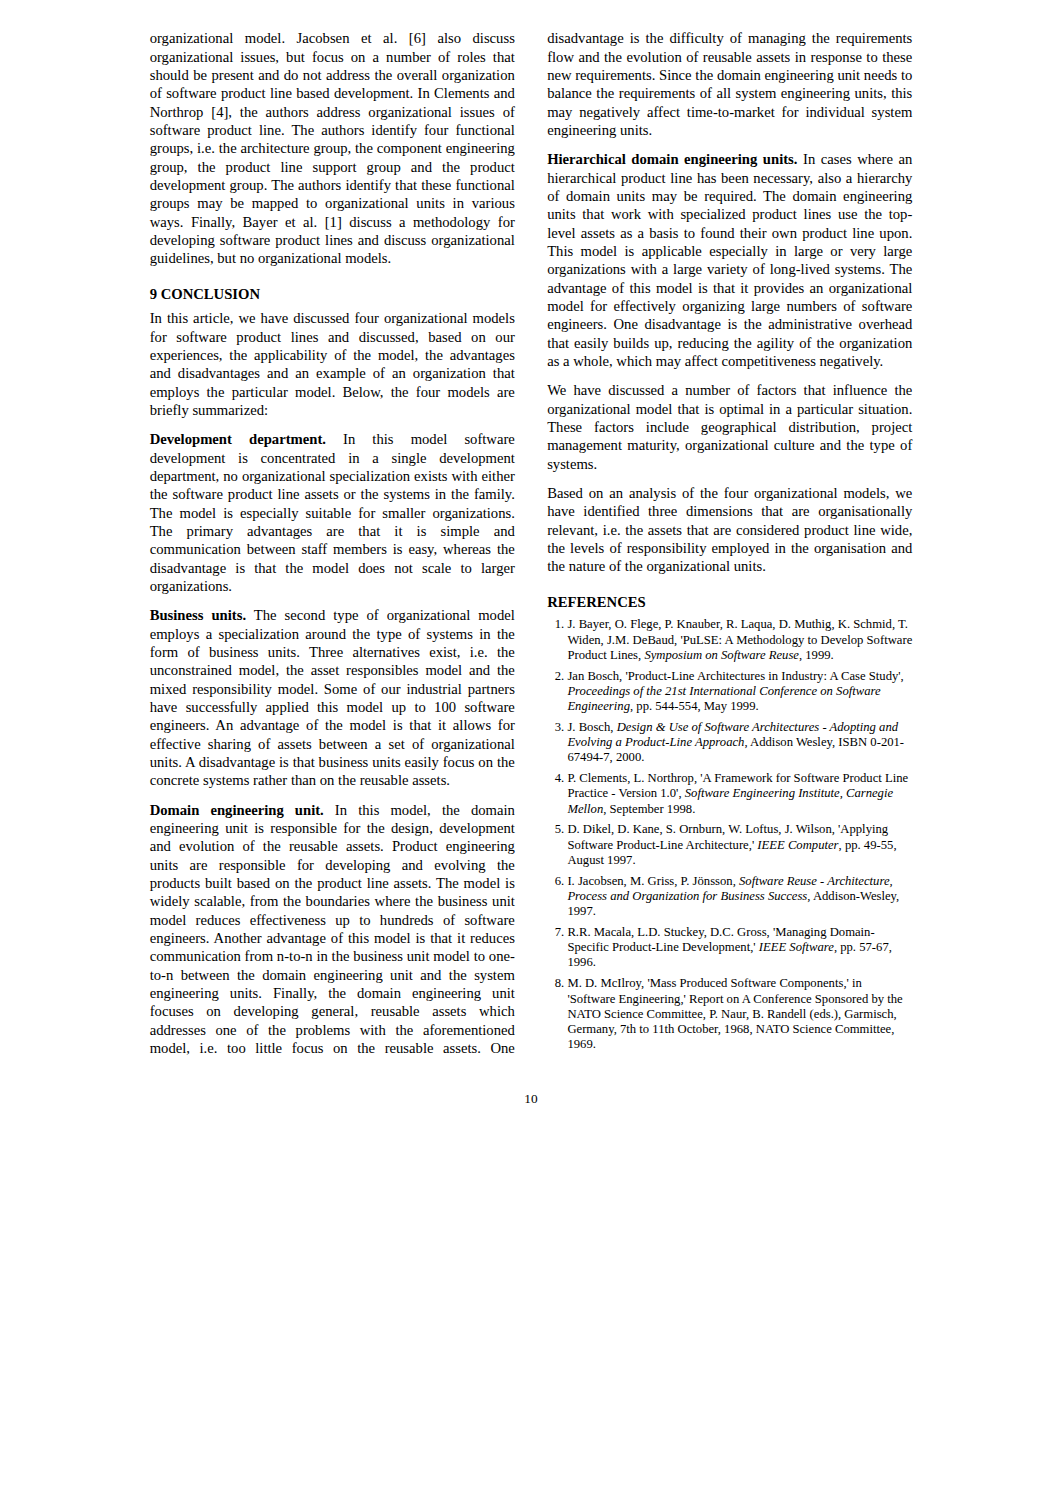organizational model. Jacobsen et al. [6] also discuss organizational issues, but focus on a number of roles that should be present and do not address the overall organization of software product line based development. In Clements and Northrop [4], the authors address organizational issues of software product line. The authors identify four functional groups, i.e. the architecture group, the component engineering group, the product line support group and the product development group. The authors identify that these functional groups may be mapped to organizational units in various ways. Finally, Bayer et al. [1] discuss a methodology for developing software product lines and discuss organizational guidelines, but no organizational models.
9 Conclusion
In this article, we have discussed four organizational models for software product lines and discussed, based on our experiences, the applicability of the model, the advantages and disadvantages and an example of an organization that employs the particular model. Below, the four models are briefly summarized:
Development department. In this model software development is concentrated in a single development department, no organizational specialization exists with either the software product line assets or the systems in the family. The model is especially suitable for smaller organizations. The primary advantages are that it is simple and communication between staff members is easy, whereas the disadvantage is that the model does not scale to larger organizations.
Business units. The second type of organizational model employs a specialization around the type of systems in the form of business units. Three alternatives exist, i.e. the unconstrained model, the asset responsibles model and the mixed responsibility model. Some of our industrial partners have successfully applied this model up to 100 software engineers. An advantage of the model is that it allows for effective sharing of assets between a set of organizational units. A disadvantage is that business units easily focus on the concrete systems rather than on the reusable assets.
Domain engineering unit. In this model, the domain engineering unit is responsible for the design, development and evolution of the reusable assets. Product engineering units are responsible for developing and evolving the products built based on the product line assets. The model is widely scalable, from the boundaries where the business unit model reduces effectiveness up to hundreds of software engineers. Another advantage of this model is that it reduces communication from n-to-n in the business unit model to one-to-n between the domain engineering unit and the system engineering units. Finally, the domain engineering unit focuses on developing general, reusable assets which addresses one of the problems with the aforementioned model, i.e. too little focus on the reusable assets. One disadvantage is the difficulty of managing the requirements flow and the evolution of reusable assets in response to these new requirements. Since the domain engineering unit needs to balance the requirements of all system engineering units, this may negatively affect time-to-market for individual system engineering units.
Hierarchical domain engineering units. In cases where an hierarchical product line has been necessary, also a hierarchy of domain units may be required. The domain engineering units that work with specialized product lines use the top-level assets as a basis to found their own product line upon. This model is applicable especially in large or very large organizations with a large variety of long-lived systems. The advantage of this model is that it provides an organizational model for effectively organizing large numbers of software engineers. One disadvantage is the administrative overhead that easily builds up, reducing the agility of the organization as a whole, which may affect competitiveness negatively.
We have discussed a number of factors that influence the organizational model that is optimal in a particular situation. These factors include geographical distribution, project management maturity, organizational culture and the type of systems.
Based on an analysis of the four organizational models, we have identified three dimensions that are organisationally relevant, i.e. the assets that are considered product line wide, the levels of responsibility employed in the organisation and the nature of the organizational units.
References
J. Bayer, O. Flege, P. Knauber, R. Laqua, D. Muthig, K. Schmid, T. Widen, J.M. DeBaud, 'PuLSE: A Methodology to Develop Software Product Lines, Symposium on Software Reuse, 1999.
Jan Bosch, 'Product-Line Architectures in Industry: A Case Study', Proceedings of the 21st International Conference on Software Engineering, pp. 544-554, May 1999.
J. Bosch, Design & Use of Software Architectures - Adopting and Evolving a Product-Line Approach, Addison Wesley, ISBN 0-201-67494-7, 2000.
P. Clements, L. Northrop, 'A Framework for Software Product Line Practice - Version 1.0', Software Engineering Institute, Carnegie Mellon, September 1998.
D. Dikel, D. Kane, S. Ornburn, W. Loftus, J. Wilson, 'Applying Software Product-Line Architecture,' IEEE Computer, pp. 49-55, August 1997.
I. Jacobsen, M. Griss, P. Jönsson, Software Reuse - Architecture, Process and Organization for Business Success, Addison-Wesley, 1997.
R.R. Macala, L.D. Stuckey, D.C. Gross, 'Managing Domain-Specific Product-Line Development,' IEEE Software, pp. 57-67, 1996.
M. D. McIlroy, 'Mass Produced Software Components,' in 'Software Engineering,' Report on A Conference Sponsored by the NATO Science Committee, P. Naur, B. Randell (eds.), Garmisch, Germany, 7th to 11th October, 1968, NATO Science Committee, 1969.
10